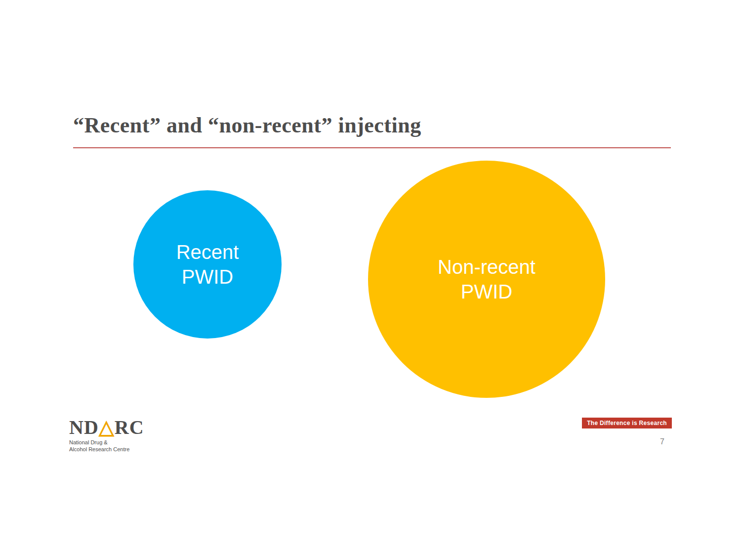“Recent” and “non-recent” injecting
Recent
PWID
Non-recent
PWID
ND△RC
National Drug &
Alcohol Research Centre
The Difference is Research
7